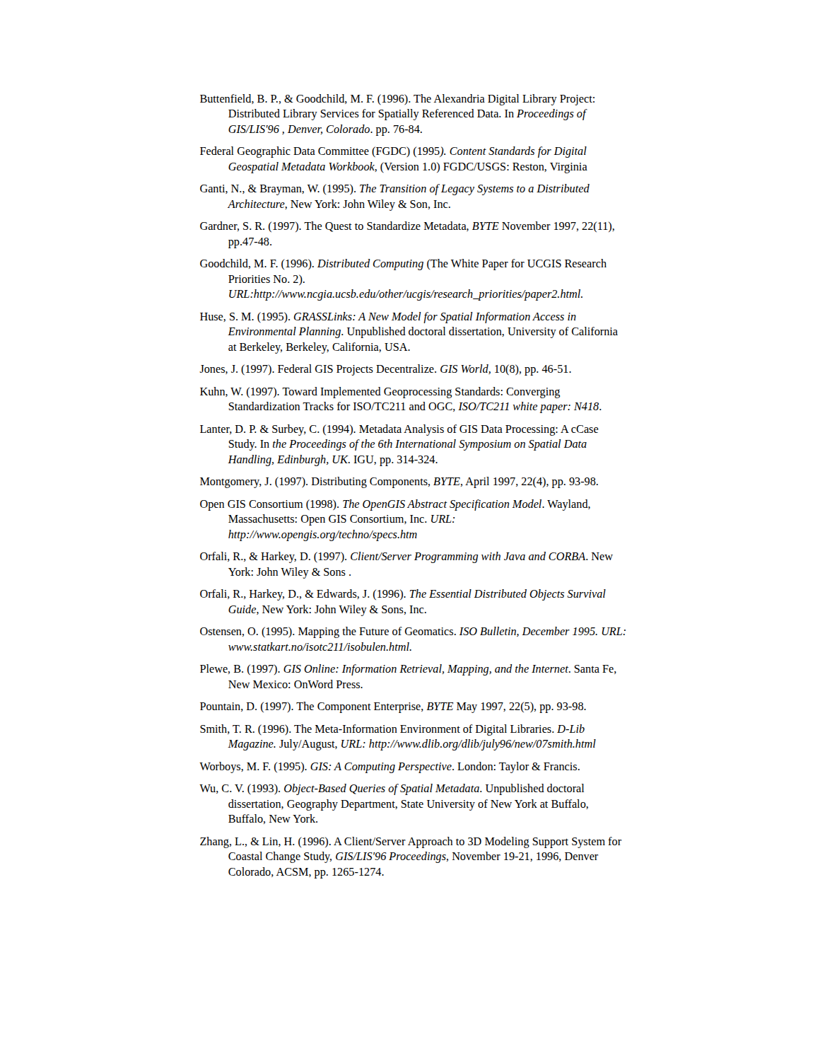Buttenfield, B. P., & Goodchild, M. F. (1996). The Alexandria Digital Library Project: Distributed Library Services for Spatially Referenced Data. In Proceedings of GIS/LIS'96 , Denver, Colorado. pp. 76-84.
Federal Geographic Data Committee (FGDC) (1995). Content Standards for Digital Geospatial Metadata Workbook, (Version 1.0) FGDC/USGS: Reston, Virginia
Ganti, N., & Brayman, W. (1995). The Transition of Legacy Systems to a Distributed Architecture, New York: John Wiley & Son, Inc.
Gardner, S. R. (1997). The Quest to Standardize Metadata, BYTE November 1997, 22(11), pp.47-48.
Goodchild, M. F. (1996). Distributed Computing (The White Paper for UCGIS Research Priorities No. 2). URL:http://www.ncgia.ucsb.edu/other/ucgis/research_priorities/paper2.html.
Huse, S. M. (1995). GRASSLinks: A New Model for Spatial Information Access in Environmental Planning. Unpublished doctoral dissertation, University of California at Berkeley, Berkeley, California, USA.
Jones, J. (1997). Federal GIS Projects Decentralize. GIS World, 10(8), pp. 46-51.
Kuhn, W. (1997). Toward Implemented Geoprocessing Standards: Converging Standardization Tracks for ISO/TC211 and OGC, ISO/TC211 white paper: N418.
Lanter, D. P. & Surbey, C. (1994). Metadata Analysis of GIS Data Processing: A cCase Study. In the Proceedings of the 6th International Symposium on Spatial Data Handling, Edinburgh, UK. IGU, pp. 314-324.
Montgomery, J. (1997). Distributing Components, BYTE, April 1997, 22(4), pp. 93-98.
Open GIS Consortium (1998). The OpenGIS Abstract Specification Model. Wayland, Massachusetts: Open GIS Consortium, Inc. URL: http://www.opengis.org/techno/specs.htm
Orfali, R., & Harkey, D. (1997). Client/Server Programming with Java and CORBA. New York: John Wiley & Sons .
Orfali, R., Harkey, D., & Edwards, J. (1996). The Essential Distributed Objects Survival Guide, New York: John Wiley & Sons, Inc.
Ostensen, O. (1995). Mapping the Future of Geomatics. ISO Bulletin, December 1995. URL: www.statkart.no/isotc211/isobulen.html.
Plewe, B. (1997). GIS Online: Information Retrieval, Mapping, and the Internet. Santa Fe, New Mexico: OnWord Press.
Pountain, D. (1997). The Component Enterprise, BYTE May 1997, 22(5), pp. 93-98.
Smith, T. R. (1996). The Meta-Information Environment of Digital Libraries. D-Lib Magazine. July/August, URL: http://www.dlib.org/dlib/july96/new/07smith.html
Worboys, M. F. (1995). GIS: A Computing Perspective. London: Taylor & Francis.
Wu, C. V. (1993). Object-Based Queries of Spatial Metadata. Unpublished doctoral dissertation, Geography Department, State University of New York at Buffalo, Buffalo, New York.
Zhang, L., & Lin, H. (1996). A Client/Server Approach to 3D Modeling Support System for Coastal Change Study, GIS/LIS'96 Proceedings, November 19-21, 1996, Denver Colorado, ACSM, pp. 1265-1274.